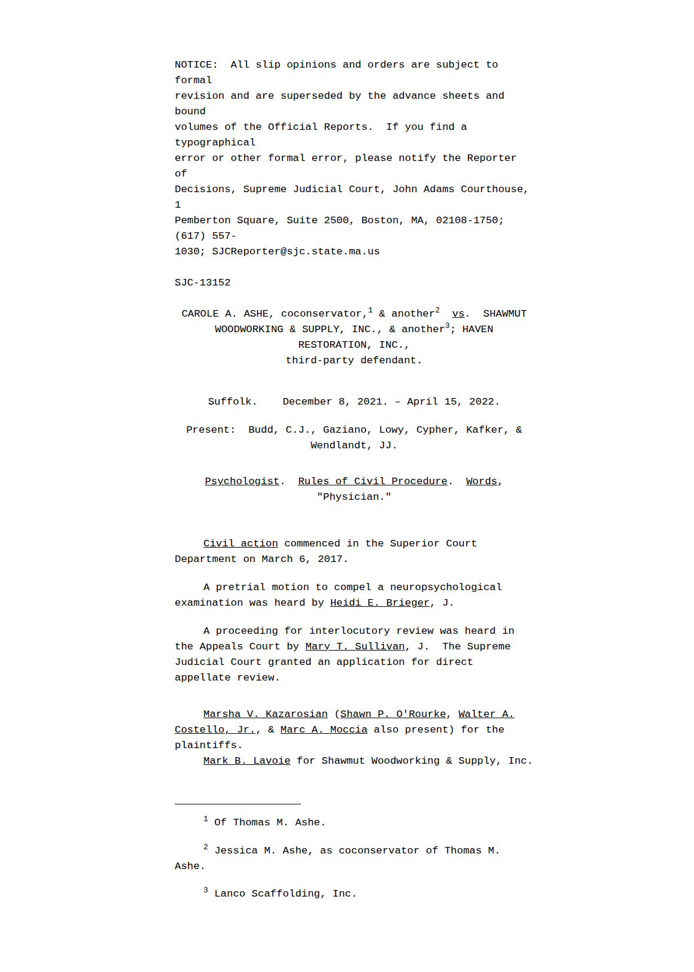NOTICE: All slip opinions and orders are subject to formal revision and are superseded by the advance sheets and bound volumes of the Official Reports. If you find a typographical error or other formal error, please notify the Reporter of Decisions, Supreme Judicial Court, John Adams Courthouse, 1 Pemberton Square, Suite 2500, Boston, MA, 02108-1750; (617) 557- 1030; SJCReporter@sjc.state.ma.us
SJC-13152
CAROLE A. ASHE, coconservator,1 & another2 vs. SHAWMUT WOODWORKING & SUPPLY, INC., & another3; HAVEN RESTORATION, INC., third-party defendant.
Suffolk. December 8, 2021. – April 15, 2022.
Present: Budd, C.J., Gaziano, Lowy, Cypher, Kafker, & Wendlandt, JJ.
Psychologist. Rules of Civil Procedure. Words, "Physician."
Civil action commenced in the Superior Court Department on March 6, 2017.
A pretrial motion to compel a neuropsychological examination was heard by Heidi E. Brieger, J.
A proceeding for interlocutory review was heard in the Appeals Court by Mary T. Sullivan, J. The Supreme Judicial Court granted an application for direct appellate review.
Marsha V. Kazarosian (Shawn P. O'Rourke, Walter A. Costello, Jr., & Marc A. Moccia also present) for the plaintiffs.
Mark B. Lavoie for Shawmut Woodworking & Supply, Inc.
1 Of Thomas M. Ashe.
2 Jessica M. Ashe, as coconservator of Thomas M. Ashe.
3 Lanco Scaffolding, Inc.